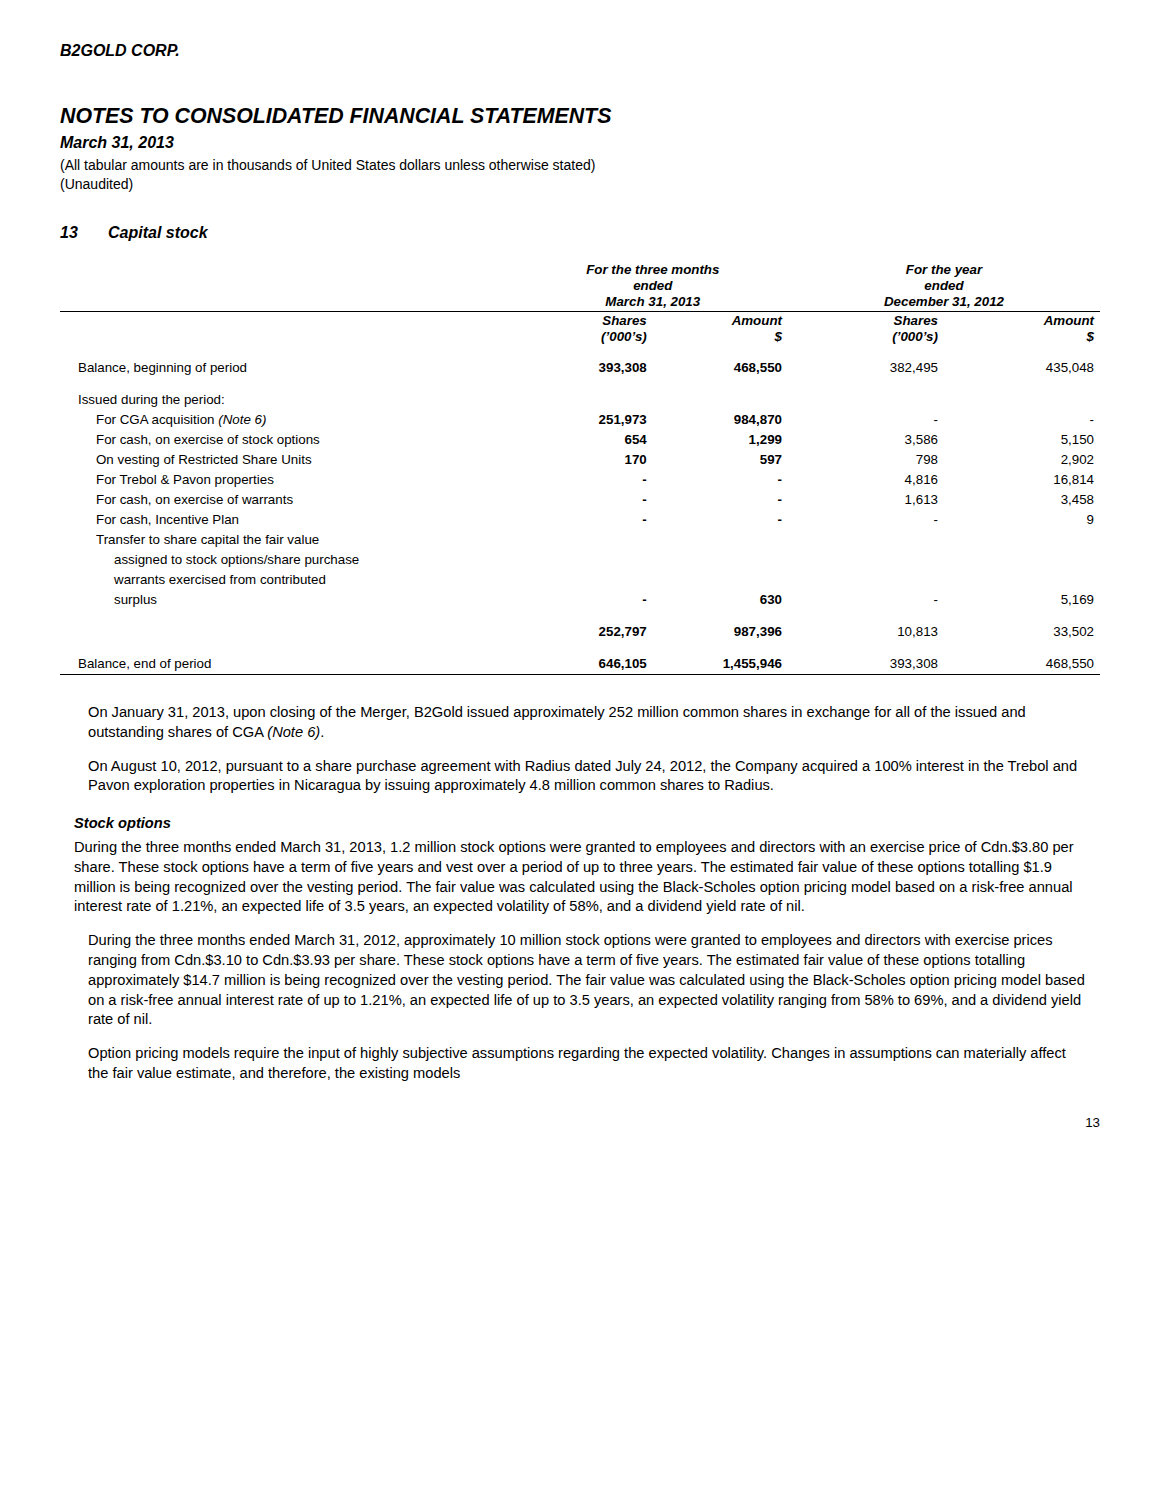B2GOLD CORP.
NOTES TO CONSOLIDATED FINANCIAL STATEMENTS
March 31, 2013
(All tabular amounts are in thousands of United States dollars unless otherwise stated)
(Unaudited)
13 Capital stock
| | For the three months ended March 31, 2013 | For the year ended December 31, 2012 |
| | Shares (’000’s) | Amount $ | Shares (’000’s) | Amount $ |
| Balance, beginning of period | 393,308 | 468,550 | 382,495 | 435,048 |
| Issued during the period: | | | | |
| For CGA acquisition (Note 6) | 251,973 | 984,870 | - | - |
| For cash, on exercise of stock options | 654 | 1,299 | 3,586 | 5,150 |
| On vesting of Restricted Share Units | 170 | 597 | 798 | 2,902 |
| For Trebol & Pavon properties | - | - | 4,816 | 16,814 |
| For cash, on exercise of warrants | - | - | 1,613 | 3,458 |
| For cash, Incentive Plan | - | - | - | 9 |
| Transfer to share capital the fair value | | | | |
| assigned to stock options/share purchase | | | | |
| warrants exercised from contributed | | | | |
| surplus | - | 630 | - | 5,169 |
| | 252,797 | 987,396 | 10,813 | 33,502 |
| Balance, end of period | 646,105 | 1,455,946 | 393,308 | 468,550 |
On January 31, 2013, upon closing of the Merger, B2Gold issued approximately 252 million common shares in exchange for all of the issued and outstanding shares of CGA (Note 6).
On August 10, 2012, pursuant to a share purchase agreement with Radius dated July 24, 2012, the Company acquired a 100% interest in the Trebol and Pavon exploration properties in Nicaragua by issuing approximately 4.8 million common shares to Radius.
Stock options
During the three months ended March 31, 2013, 1.2 million stock options were granted to employees and directors with an exercise price of Cdn.$3.80 per share. These stock options have a term of five years and vest over a period of up to three years. The estimated fair value of these options totalling $1.9 million is being recognized over the vesting period. The fair value was calculated using the Black-Scholes option pricing model based on a risk-free annual interest rate of 1.21%, an expected life of 3.5 years, an expected volatility of 58%, and a dividend yield rate of nil.
During the three months ended March 31, 2012, approximately 10 million stock options were granted to employees and directors with exercise prices ranging from Cdn.$3.10 to Cdn.$3.93 per share. These stock options have a term of five years. The estimated fair value of these options totalling approximately $14.7 million is being recognized over the vesting period. The fair value was calculated using the Black-Scholes option pricing model based on a risk-free annual interest rate of up to 1.21%, an expected life of up to 3.5 years, an expected volatility ranging from 58% to 69%, and a dividend yield rate of nil.
Option pricing models require the input of highly subjective assumptions regarding the expected volatility. Changes in assumptions can materially affect the fair value estimate, and therefore, the existing models
13